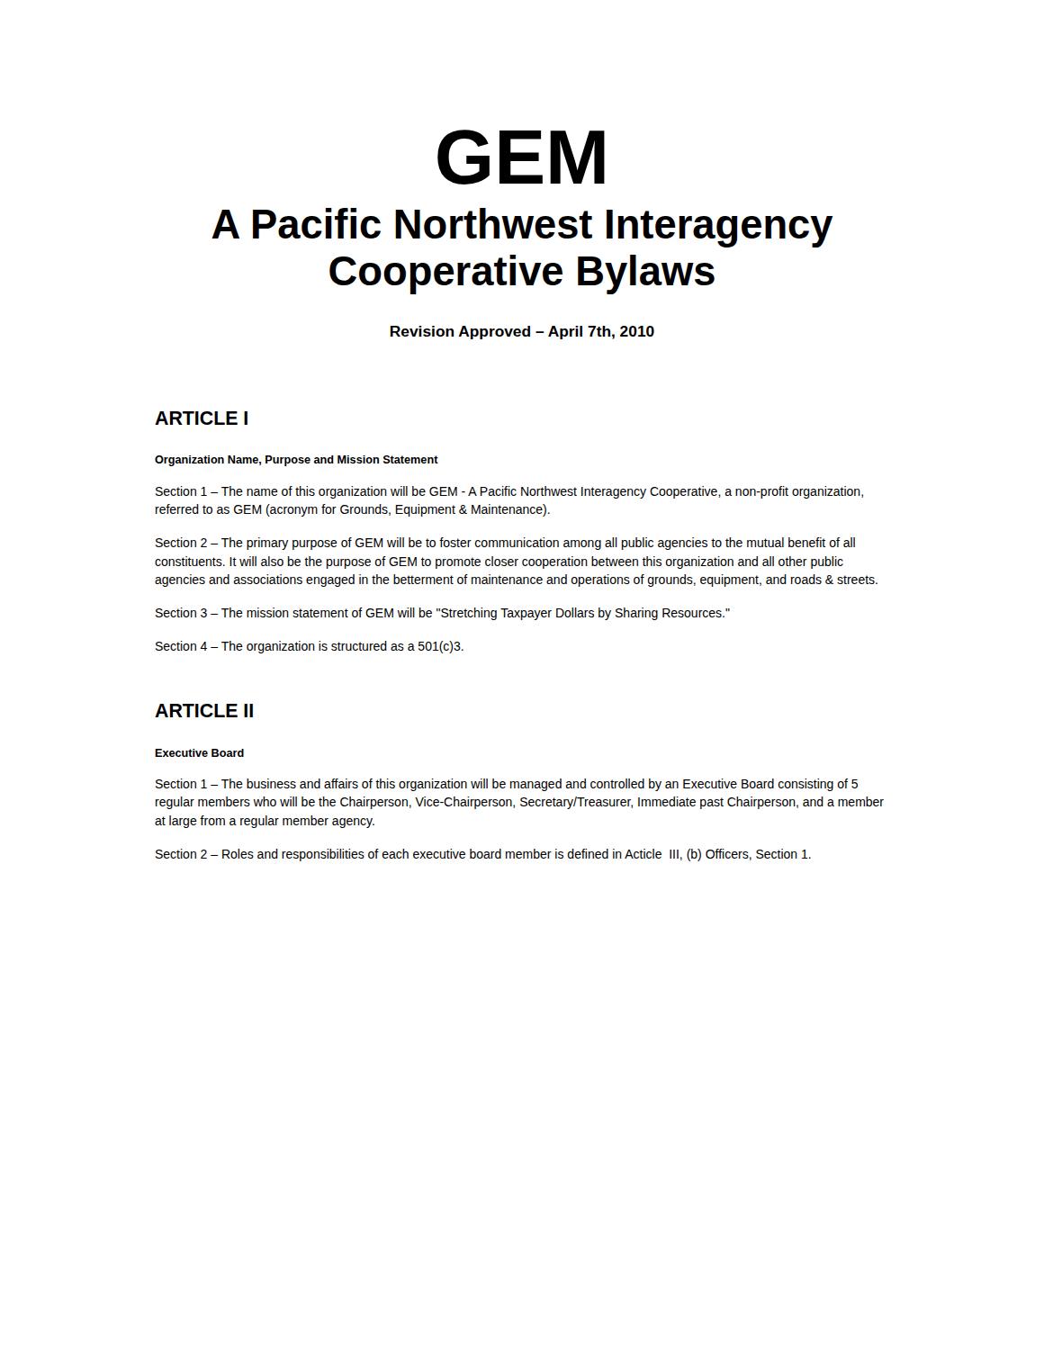GEM
A Pacific Northwest Interagency Cooperative Bylaws
Revision Approved – April 7th, 2010
ARTICLE I
Organization Name, Purpose and Mission Statement
Section 1 – The name of this organization will be GEM - A Pacific Northwest Interagency Cooperative, a non-profit organization, referred to as GEM (acronym for Grounds, Equipment & Maintenance).
Section 2 – The primary purpose of GEM will be to foster communication among all public agencies to the mutual benefit of all constituents. It will also be the purpose of GEM to promote closer cooperation between this organization and all other public agencies and associations engaged in the betterment of maintenance and operations of grounds, equipment, and roads & streets.
Section 3 – The mission statement of GEM will be "Stretching Taxpayer Dollars by Sharing Resources."
Section 4 – The organization is structured as a 501(c)3.
ARTICLE II
Executive Board
Section 1 – The business and affairs of this organization will be managed and controlled by an Executive Board consisting of 5 regular members who will be the Chairperson, Vice-Chairperson, Secretary/Treasurer, Immediate past Chairperson, and a member at large from a regular member agency.
Section 2 – Roles and responsibilities of each executive board member is defined in Acticle III, (b) Officers, Section 1.